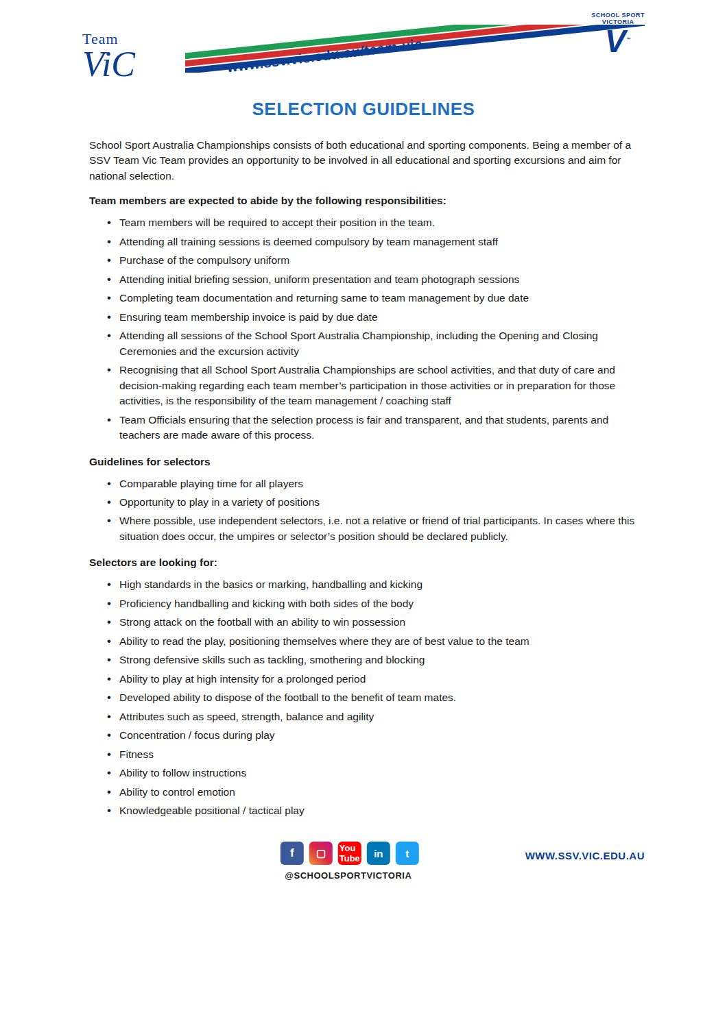Team ViC
www.ssv.vic.edu.au/team-vic
SCHOOL SPORT
VICTORIA V™
SELECTION GUIDELINES
School Sport Australia Championships consists of both educational and sporting components. Being a member of a SSV Team Vic Team provides an opportunity to be involved in all educational and sporting excursions and aim for national selection.
Team members are expected to abide by the following responsibilities:
Team members will be required to accept their position in the team.
Attending all training sessions is deemed compulsory by team management staff
Purchase of the compulsory uniform
Attending initial briefing session, uniform presentation and team photograph sessions
Completing team documentation and returning same to team management by due date
Ensuring team membership invoice is paid by due date
Attending all sessions of the School Sport Australia Championship, including the Opening and Closing Ceremonies and the excursion activity
Recognising that all School Sport Australia Championships are school activities, and that duty of care and decision-making regarding each team member’s participation in those activities or in preparation for those activities, is the responsibility of the team management / coaching staff
Team Officials ensuring that the selection process is fair and transparent, and that students, parents and teachers are made aware of this process.
Guidelines for selectors
Comparable playing time for all players
Opportunity to play in a variety of positions
Where possible, use independent selectors, i.e. not a relative or friend of trial participants. In cases where this situation does occur, the umpires or selector’s position should be declared publicly.
Selectors are looking for:
High standards in the basics or marking, handballing and kicking
Proficiency handballing and kicking with both sides of the body
Strong attack on the football with an ability to win possession
Ability to read the play, positioning themselves where they are of best value to the team
Strong defensive skills such as tackling, smothering and blocking
Ability to play at high intensity for a prolonged period
Developed ability to dispose of the football to the benefit of team mates.
Attributes such as speed, strength, balance and agility
Concentration / focus during play
Fitness
Ability to follow instructions
Ability to control emotion
Knowledgeable positional / tactical play
f
▢
You
Tube
in
t
@SCHOOLSPORTVICTORIA
WWW.SSV.VIC.EDU.AU